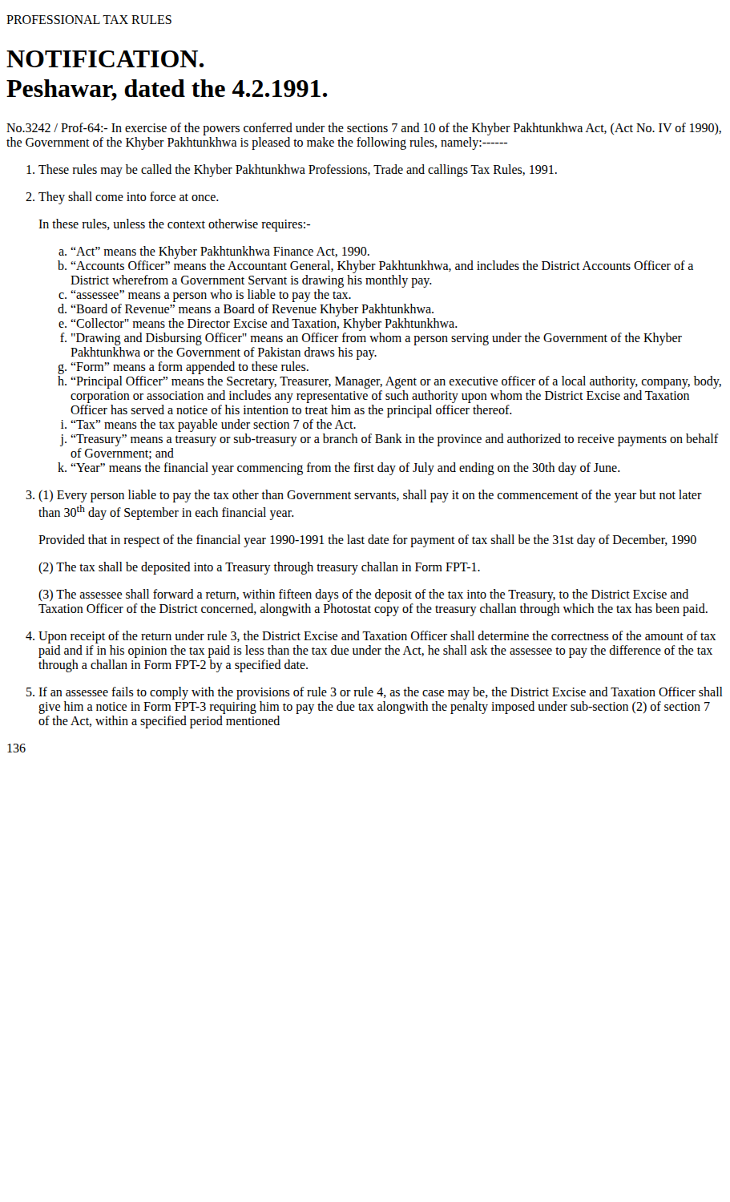PROFESSIONAL TAX RULES
NOTIFICATION.
Peshawar, dated the 4.2.1991.
No.3242 / Prof-64:- In exercise of the powers conferred under the sections 7 and 10 of the Khyber Pakhtunkhwa Act, (Act No. IV of 1990), the Government of the Khyber Pakhtunkhwa is pleased to make the following rules, namely:------
These rules may be called the Khyber Pakhtunkhwa Professions, Trade and callings Tax Rules, 1991.
They shall come into force at once.
In these rules, unless the context otherwise requires:-
“Act” means the Khyber Pakhtunkhwa Finance Act, 1990.
“Accounts Officer” means the Accountant General, Khyber Pakhtunkhwa, and includes the District Accounts Officer of a District wherefrom a Government Servant is drawing his monthly pay.
“assessee” means a person who is liable to pay the tax.
“Board of Revenue” means a Board of Revenue Khyber Pakhtunkhwa.
“Collector" means the Director Excise and Taxation, Khyber Pakhtunkhwa.
"Drawing and Disbursing Officer" means an Officer from whom a person serving under the Government of the Khyber Pakhtunkhwa or the Government of Pakistan draws his pay.
“Form” means a form appended to these rules.
“Principal Officer” means the Secretary, Treasurer, Manager, Agent or an executive officer of a local authority, company, body, corporation or association and includes any representative of such authority upon whom the District Excise and Taxation Officer has served a notice of his intention to treat him as the principal officer thereof.
“Tax” means the tax payable under section 7 of the Act.
“Treasury” means a treasury or sub-treasury or a branch of Bank in the province and authorized to receive payments on behalf of Government; and
“Year” means the financial year commencing from the first day of July and ending on the 30th day of June.
(1) Every person liable to pay the tax other than Government servants, shall pay it on the commencement of the year but not later than 30th day of September in each financial year.
Provided that in respect of the financial year 1990-1991 the last date for payment of tax shall be the 31st day of December, 1990
(2) The tax shall be deposited into a Treasury through treasury challan in Form FPT-1.
(3) The assessee shall forward a return, within fifteen days of the deposit of the tax into the Treasury, to the District Excise and Taxation Officer of the District concerned, alongwith a Photostat copy of the treasury challan through which the tax has been paid.
Upon receipt of the return under rule 3, the District Excise and Taxation Officer shall determine the correctness of the amount of tax paid and if in his opinion the tax paid is less than the tax due under the Act, he shall ask the assessee to pay the difference of the tax through a challan in Form FPT-2 by a specified date.
If an assessee fails to comply with the provisions of rule 3 or rule 4, as the case may be, the District Excise and Taxation Officer shall give him a notice in Form FPT-3 requiring him to pay the due tax alongwith the penalty imposed under sub-section (2) of section 7 of the Act, within a specified period mentioned
136